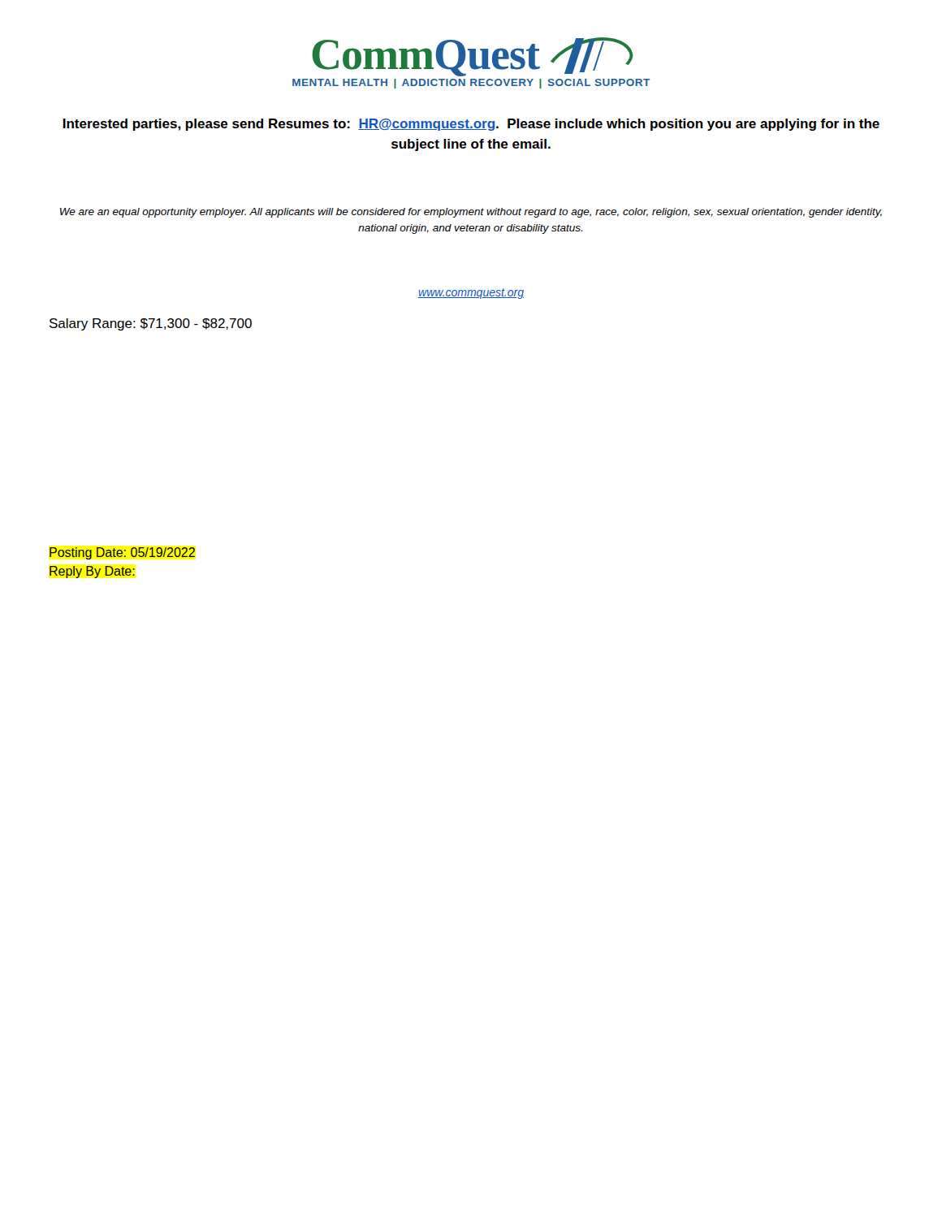Comm Quest
MENTAL HEALTH | ADDICTION RECOVERY | SOCIAL SUPPORT
Interested parties, please send Resumes to: HR@commquest.org. Please include which position you are applying for in the subject line of the email.
We are an equal opportunity employer. All applicants will be considered for employment without regard to age, race, color, religion, sex, sexual orientation, gender identity, national origin, and veteran or disability status.
www.commquest.org
Salary Range: $71,300 - $82,700
Posting Date: 05/19/2022
Reply By Date: